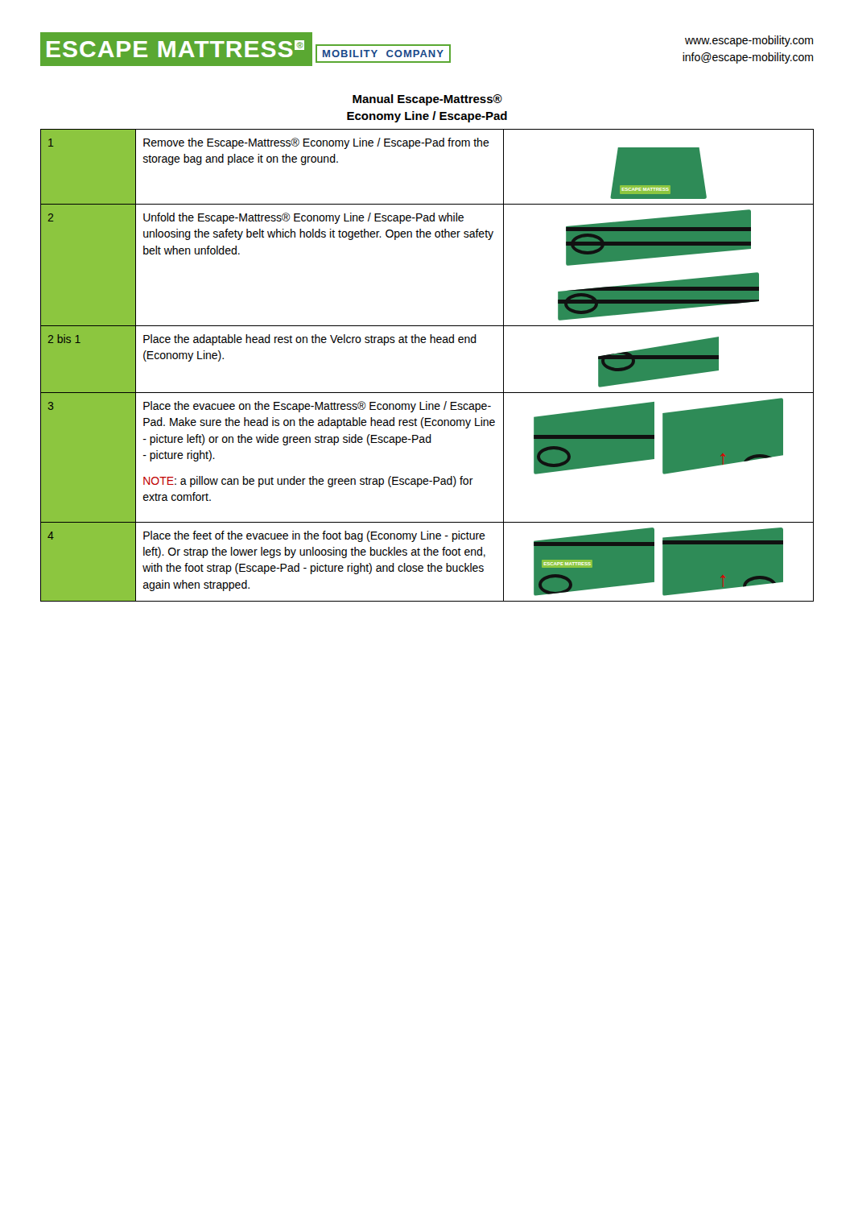ESC APE MATTRESS®
MOBILITY COMPANY
www.escape-mobility.com
info@escape-mobility.com
Manual Escape-Mattress®
Economy Line / Escape-Pad
| 1 | Remove the Escape-Mattress® Economy Line / Escape-Pad from the storage bag and place it on the ground. | ESCAPE MATTRESS |
| 2 | Unfold the Escape-Mattress® Economy Line / Escape-Pad while unloosing the safety belt which holds it together. Open the other safety belt when unfolded. | |
| 2 bis 1 | Place the adaptable head rest on the Velcro straps at the head end (Economy Line). | |
| 3 | Place the evacuee on the Escape-Mattress® Economy Line / Escape-Pad. Make sure the head is on the adaptable head rest (Economy Line - picture left) or on the wide green strap side (Escape-Pad - picture right). NOTE : a pillow can be put under the green strap (Escape-Pad) for extra comfort. | ↑ |
| 4 | Place the feet of the evacuee in the foot bag (Economy Line - picture left). Or strap the lower legs by unloosing the buckles at the foot end, with the foot strap (Escape-Pad - picture right) and close the buckles again when strapped. | ESCAPE MATTRESS ↑ |